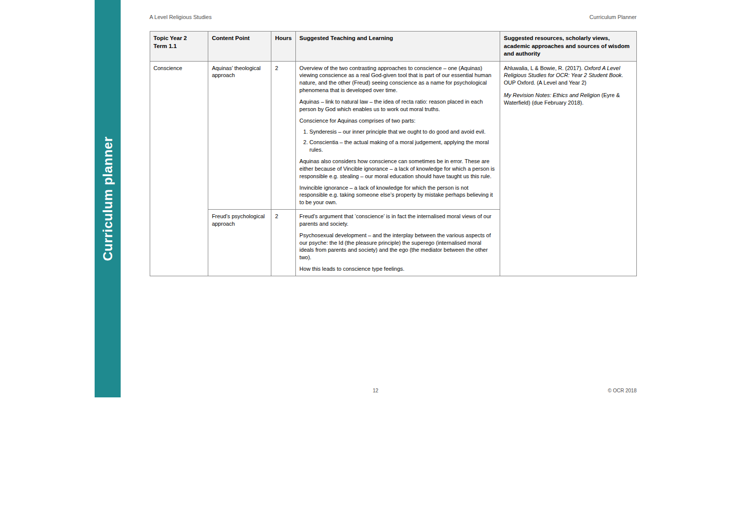Curriculum planner
A Level Religious Studies
Curriculum Planner
| Topic Year 2 Term 1.1 | Content Point | Hours | Suggested Teaching and Learning | Suggested resources, scholarly views, academic approaches and sources of wisdom and authority |
| --- | --- | --- | --- | --- |
| Conscience | Aquinas’ theological approach | 2 | Overview of the two contrasting approaches to conscience – one (Aquinas) viewing conscience as a real God-given tool that is part of our essential human nature, and the other (Freud) seeing conscience as a name for psychological phenomena that is developed over time. Aquinas – link to natural law – the idea of recta ratio: reason placed in each person by God which enables us to work out moral truths. Conscience for Aquinas comprises of two parts: Synderesis – our inner principle that we ought to do good and avoid evil. Conscientia – the actual making of a moral judgement, applying the moral rules. Aquinas also considers how conscience can sometimes be in error. These are either because of Vincible ignorance – a lack of knowledge for which a person is responsible e.g. stealing – our moral education should have taught us this rule. Invincible ignorance – a lack of knowledge for which the person is not responsible e.g. taking someone else’s property by mistake perhaps believing it to be your own. | Ahluwalia, L & Bowie, R. (2017). Oxford A Level Religious Studies for OCR: Year 2 Student Book . OUP Oxford. (A Level and Year 2) My Revision Notes: Ethics and Religion (Eyre & Waterfield) (due February 2018). |
| Freud’s psychological approach | 2 | Freud’s argument that ‘conscience’ is in fact the internalised moral views of our parents and society. Psychosexual development – and the interplay between the various aspects of our psyche: the Id (the pleasure principle) the superego (internalised moral ideals from parents and society) and the ego (the mediator between the other two). How this leads to conscience type feelings. |
12
© OCR 2018